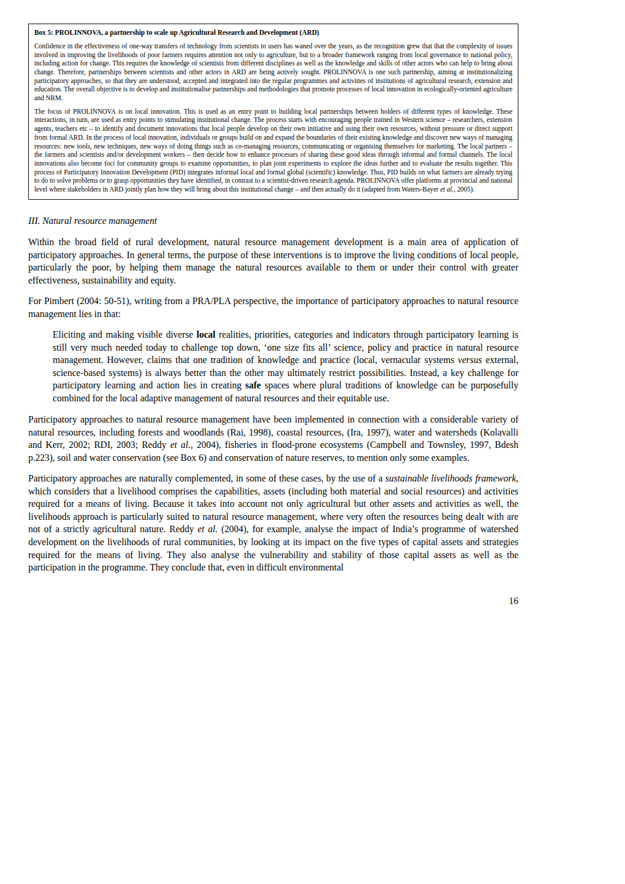Box 5: PROLINNOVA, a partnership to scale up Agricultural Research and Development (ARD)
Confidence in the effectiveness of one-way transfers of technology from scientists to users has waned over the years, as the recognition grew that that the complexity of issues involved in improving the livelihoods of poor farmers requires attention not only to agriculture, but to a broader framework ranging from local governance to national policy, including action for change. This requires the knowledge of scientists from different disciplines as well as the knowledge and skills of other actors who can help to bring about change. Therefore, partnerships between scientists and other actors in ARD are being actively sought. PROLINNOVA is one such partnership, aiming at institutionalizing participatory approaches, so that they are understood, accepted and integrated into the regular programmes and activities of institutions of agricultural research, extension and education. The overall objective is to develop and institutionalise partnerships and methodologies that promote processes of local innovation in ecologically-oriented agriculture and NRM.
The focus of PROLINNOVA is on local innovation. This is used as an entry point to building local partnerships between holders of different types of knowledge. These interactions, in turn, are used as entry points to stimulating institutional change. The process starts with encouraging people trained in Western science – researchers, extension agents, teachers etc – to identify and document innovations that local people develop on their own initiative and using their own resources, without pressure or direct support from formal ARD. In the process of local innovation, individuals or groups build on and expand the boundaries of their existing knowledge and discover new ways of managing resources: new tools, new techniques, new ways of doing things such as co-managing resources, communicating or organising themselves for marketing. The local partners – the farmers and scientists and/or development workers – then decide how to enhance processes of sharing these good ideas through informal and formal channels. The local innovations also become foci for community groups to examine opportunities, to plan joint experiments to explore the ideas further and to evaluate the results together. This process of Participatory Innovation Development (PID) integrates informal local and formal global (scientific) knowledge. Thus, PID builds on what farmers are already trying to do to solve problems or to grasp opportunities they have identified, in contrast to a scientist-driven research agenda. PROLINNOVA offer platforms at provincial and national level where stakeholders in ARD jointly plan how they will bring about this institutional change – and then actually do it (adapted from Waters-Bayer et al., 2005).
III. Natural resource management
Within the broad field of rural development, natural resource management development is a main area of application of participatory approaches. In general terms, the purpose of these interventions is to improve the living conditions of local people, particularly the poor, by helping them manage the natural resources available to them or under their control with greater effectiveness, sustainability and equity.
For Pimbert (2004: 50-51), writing from a PRA/PLA perspective, the importance of participatory approaches to natural resource management lies in that:
Eliciting and making visible diverse local realities, priorities, categories and indicators through participatory learning is still very much needed today to challenge top down, ‘one size fits all’ science, policy and practice in natural resource management. However, claims that one tradition of knowledge and practice (local, vernacular systems versus external, science-based systems) is always better than the other may ultimately restrict possibilities. Instead, a key challenge for participatory learning and action lies in creating safe spaces where plural traditions of knowledge can be purposefully combined for the local adaptive management of natural resources and their equitable use.
Participatory approaches to natural resource management have been implemented in connection with a considerable variety of natural resources, including forests and woodlands (Rai, 1998), coastal resources, (Ira, 1997), water and watersheds (Kolavalli and Kerr, 2002; RDI, 2003; Reddy et al., 2004), fisheries in flood-prone ecosystems (Campbell and Townsley, 1997, Bdesh p.223), soil and water conservation (see Box 6) and conservation of nature reserves, to mention only some examples.
Participatory approaches are naturally complemented, in some of these cases, by the use of a sustainable livelihoods framework, which considers that a livelihood comprises the capabilities, assets (including both material and social resources) and activities required for a means of living. Because it takes into account not only agricultural but other assets and activities as well, the livelihoods approach is particularly suited to natural resource management, where very often the resources being dealt with are not of a strictly agricultural nature. Reddy et al. (2004), for example, analyse the impact of India’s programme of watershed development on the livelihoods of rural communities, by looking at its impact on the five types of capital assets and strategies required for the means of living. They also analyse the vulnerability and stability of those capital assets as well as the participation in the programme. They conclude that, even in difficult environmental
16